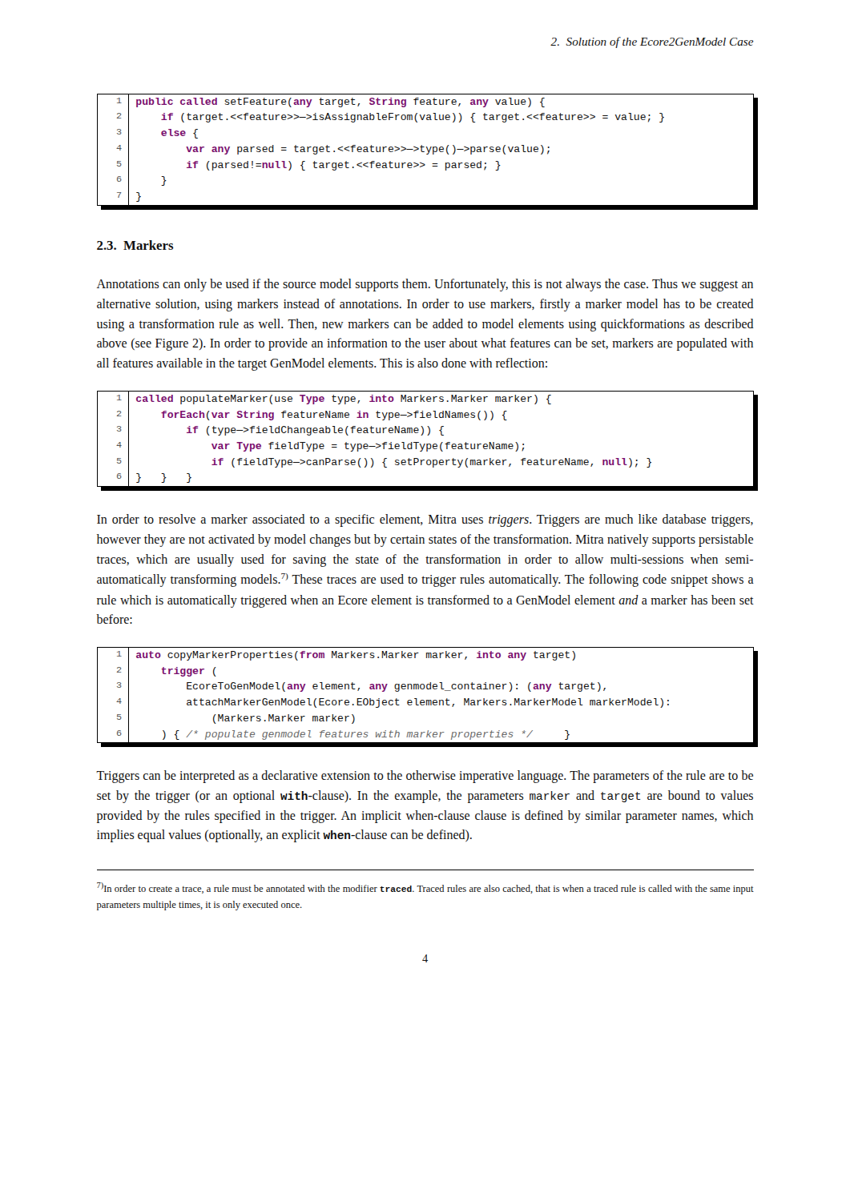2. Solution of the Ecore2GenModel Case
| 1 | public called setFeature( any target, String feature, any value) { |
| 2 | if (target.<<feature>>—>isAssignableFrom(value)) { target.<<feature>> = value; } |
| 3 | else { |
| 4 | var any parsed = target.<<feature>>—>type()—>parse(value); |
| 5 | if (parsed!= null ) { target.<<feature>> = parsed; } |
| 6 | } |
| 7 | } |
2.3. Markers
Annotations can only be used if the source model supports them. Unfortunately, this is not always the case. Thus we suggest an alternative solution, using markers instead of annotations. In order to use markers, firstly a marker model has to be created using a transformation rule as well. Then, new markers can be added to model elements using quickformations as described above (see Figure 2). In order to provide an information to the user about what features can be set, markers are populated with all features available in the target GenModel elements. This is also done with reflection:
| 1 | called populateMarker(use Type type, into Markers.Marker marker) { |
| 2 | forEach ( var String featureName in type—>fieldNames()) { |
| 3 | if (type—>fieldChangeable(featureName)) { |
| 4 | var Type fieldType = type—>fieldType(featureName); |
| 5 | if (fieldType—>canParse()) { setProperty(marker, featureName, null ); } |
| 6 | } } } |
In order to resolve a marker associated to a specific element, Mitra uses triggers. Triggers are much like database triggers, however they are not activated by model changes but by certain states of the transformation. Mitra natively supports persistable traces, which are usually used for saving the state of the transformation in order to allow multi-sessions when semi-automatically transforming models.7) These traces are used to trigger rules automatically. The following code snippet shows a rule which is automatically triggered when an Ecore element is transformed to a GenModel element and a marker has been set before:
| 1 | auto copyMarkerProperties( from Markers.Marker marker, into any target) |
| 2 | trigger ( |
| 3 | EcoreToGenModel( any element, any genmodel_container): ( any target), |
| 4 | attachMarkerGenModel(Ecore.EObject element, Markers.MarkerModel markerModel): |
| 5 | (Markers.Marker marker) |
| 6 | ) { /* populate genmodel features with marker properties */ } |
Triggers can be interpreted as a declarative extension to the otherwise imperative language. The parameters of the rule are to be set by the trigger (or an optional with-clause). In the example, the parameters marker and target are bound to values provided by the rules specified in the trigger. An implicit when-clause clause is defined by similar parameter names, which implies equal values (optionally, an explicit when-clause can be defined).
7)In order to create a trace, a rule must be annotated with the modifier traced. Traced rules are also cached, that is when a traced rule is called with the same input parameters multiple times, it is only executed once.
4